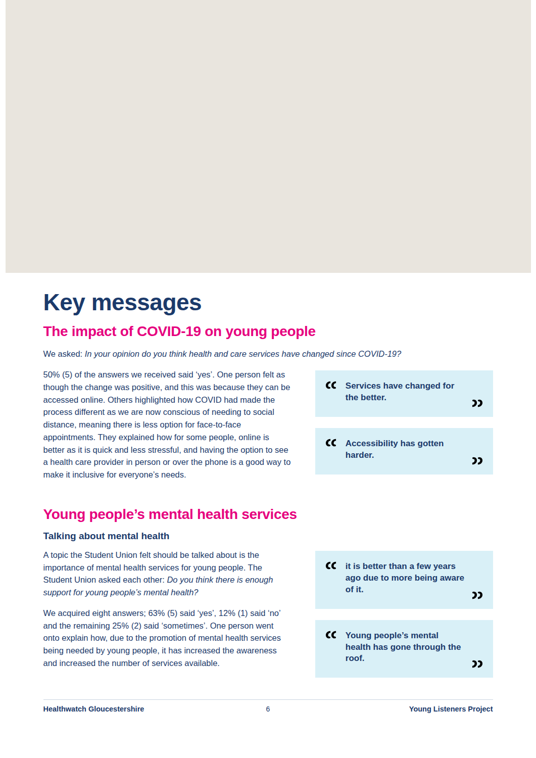Key messages
The impact of COVID-19 on young people
We asked: In your opinion do you think health and care services have changed since COVID-19?
50% (5) of the answers we received said ‘yes’. One person felt as though the change was positive, and this was because they can be accessed online. Others highlighted how COVID had made the process different as we are now conscious of needing to social distance, meaning there is less option for face-to-face appointments. They explained how for some people, online is better as it is quick and less stressful, and having the option to see a health care provider in person or over the phone is a good way to make it inclusive for everyone’s needs.
Services have changed for the better.
Accessibility has gotten harder.
Young people’s mental health services
Talking about mental health
A topic the Student Union felt should be talked about is the importance of mental health services for young people. The Student Union asked each other: Do you think there is enough support for young people’s mental health?
We acquired eight answers; 63% (5) said ‘yes’, 12% (1) said ‘no’ and the remaining 25% (2) said ‘sometimes’. One person went onto explain how, due to the promotion of mental health services being needed by young people, it has increased the awareness and increased the number of services available.
it is better than a few years ago due to more being aware of it.
Young people’s mental health has gone through the roof.
Healthwatch Gloucestershire 6 Young Listeners Project